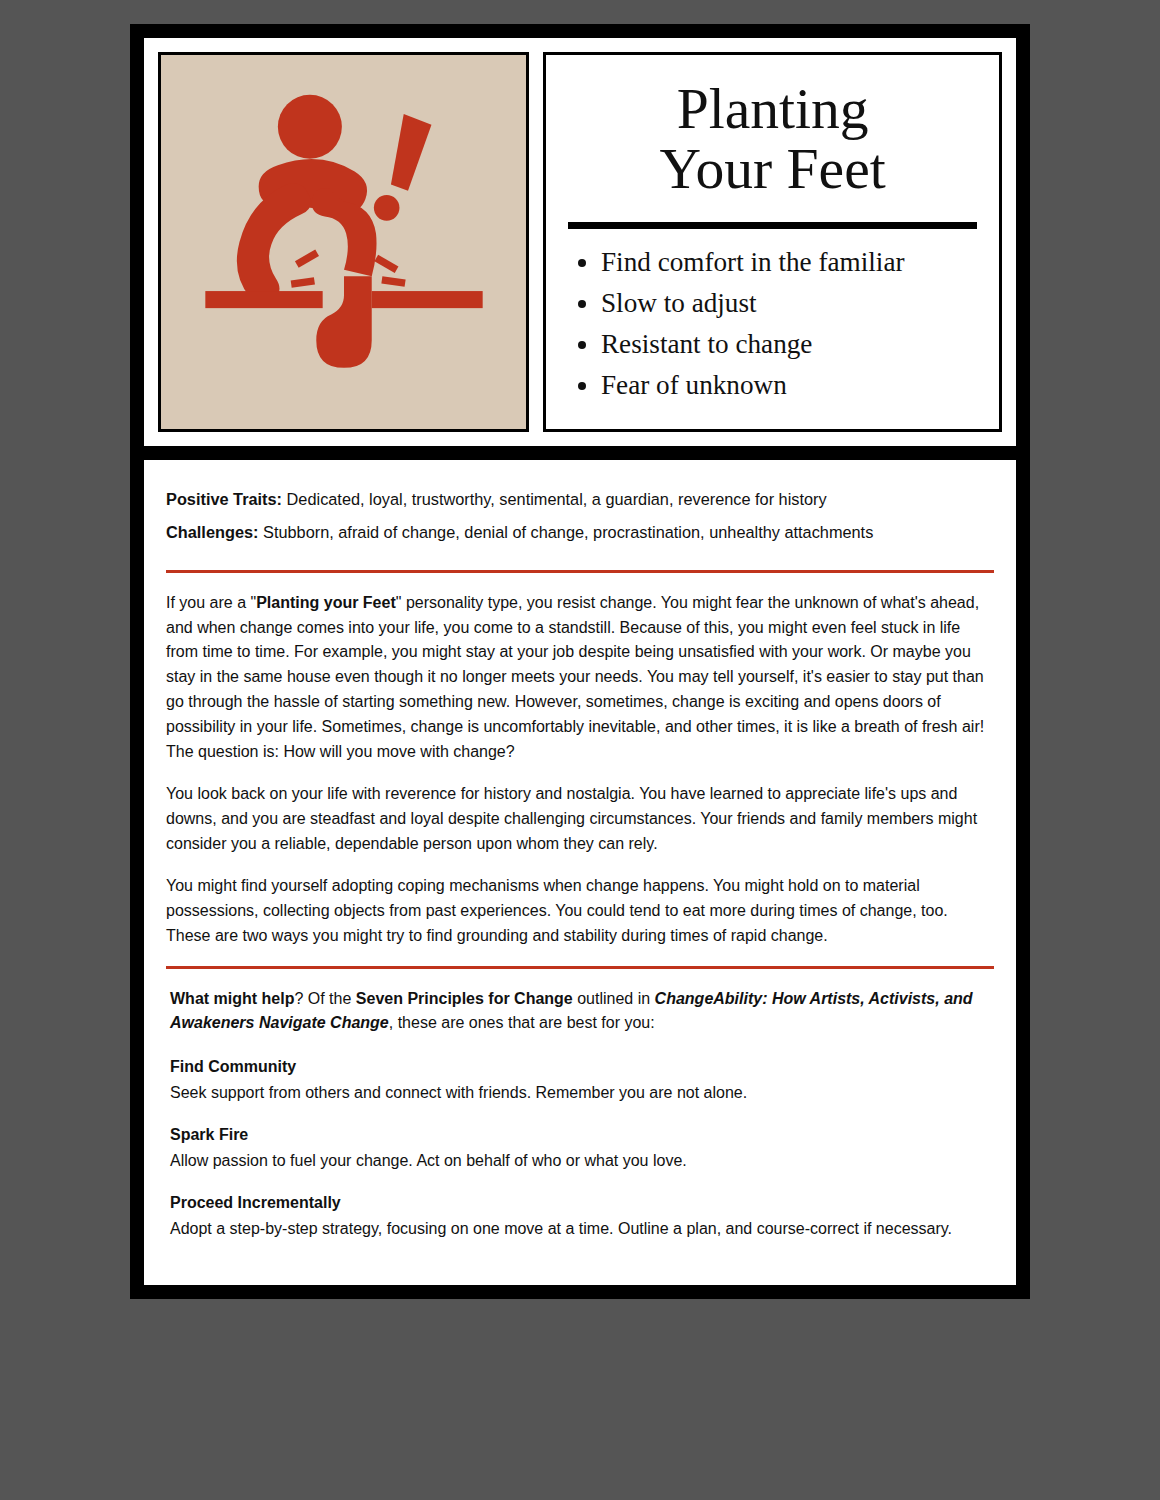Planting
Your Feet
Find comfort in the familiar
Slow to adjust
Resistant to change
Fear of unknown
Positive Traits: Dedicated, loyal, trustworthy, sentimental, a guardian, reverence for history
Challenges: Stubborn, afraid of change, denial of change, procrastination, unhealthy attachments
If you are a "Planting your Feet" personality type, you resist change. You might fear the unknown of what's ahead, and when change comes into your life, you come to a standstill. Because of this, you might even feel stuck in life from time to time. For example, you might stay at your job despite being unsatisfied with your work. Or maybe you stay in the same house even though it no longer meets your needs. You may tell yourself, it's easier to stay put than go through the hassle of starting something new. However, sometimes, change is exciting and opens doors of possibility in your life. Sometimes, change is uncomfortably inevitable, and other times, it is like a breath of fresh air! The question is: How will you move with change?
You look back on your life with reverence for history and nostalgia. You have learned to appreciate life's ups and downs, and you are steadfast and loyal despite challenging circumstances. Your friends and family members might consider you a reliable, dependable person upon whom they can rely.
You might find yourself adopting coping mechanisms when change happens. You might hold on to material possessions, collecting objects from past experiences. You could tend to eat more during times of change, too. These are two ways you might try to find grounding and stability during times of rapid change.
What might help? Of the Seven Principles for Change outlined in ChangeAbility: How Artists, Activists, and Awakeners Navigate Change, these are ones that are best for you:
Find Community
Seek support from others and connect with friends. Remember you are not alone.
Spark Fire
Allow passion to fuel your change. Act on behalf of who or what you love.
Proceed Incrementally
Adopt a step-by-step strategy, focusing on one move at a time. Outline a plan, and course-correct if necessary.